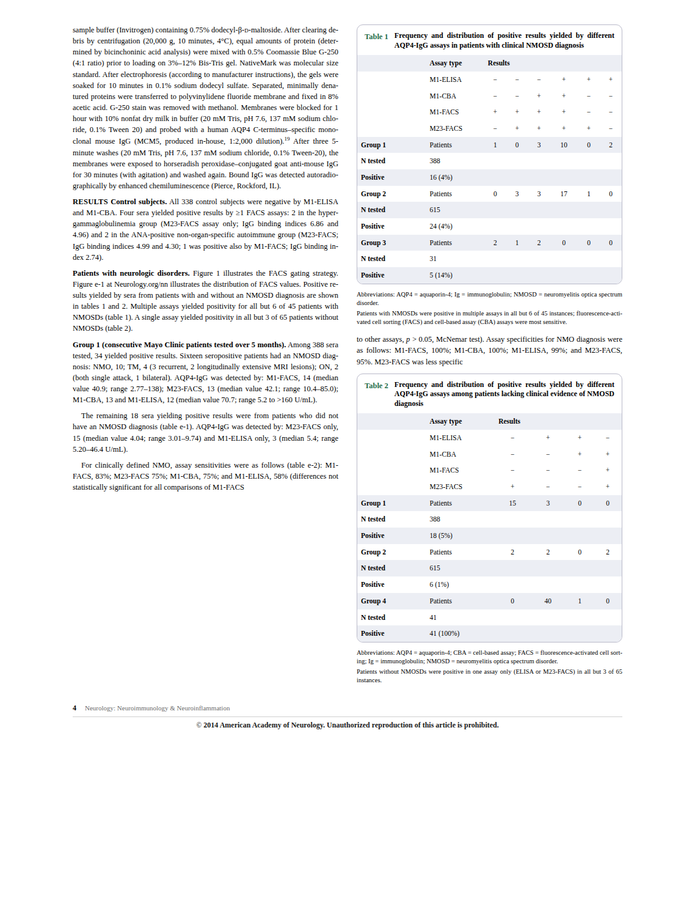sample buffer (Invitrogen) containing 0.75% dodecyl-β-d-maltoside. After clearing debris by centrifugation (20,000 g, 10 minutes, 4°C), equal amounts of protein (determined by bicinchoninic acid analysis) were mixed with 0.5% Coomassie Blue G-250 (4:1 ratio) prior to loading on 3%–12% Bis-Tris gel. NativeMark was molecular size standard. After electrophoresis (according to manufacturer instructions), the gels were soaked for 10 minutes in 0.1% sodium dodecyl sulfate. Separated, minimally denatured proteins were transferred to polyvinylidene fluoride membrane and fixed in 8% acetic acid. G-250 stain was removed with methanol. Membranes were blocked for 1 hour with 10% nonfat dry milk in buffer (20 mM Tris, pH 7.6, 137 mM sodium chloride, 0.1% Tween 20) and probed with a human AQP4 C-terminus–specific monoclonal mouse IgG (MCM5, produced in-house, 1:2,000 dilution).19 After three 5-minute washes (20 mM Tris, pH 7.6, 137 mM sodium chloride, 0.1% Tween-20), the membranes were exposed to horseradish peroxidase–conjugated goat anti-mouse IgG for 30 minutes (with agitation) and washed again. Bound IgG was detected autoradiographically by enhanced chemiluminescence (Pierce, Rockford, IL).
RESULTS Control subjects. All 338 control subjects were negative by M1-ELISA and M1-CBA. Four sera yielded positive results by ≥1 FACS assays: 2 in the hypergammaglobulinemia group (M23-FACS assay only; IgG binding indices 6.86 and 4.96) and 2 in the ANA-positive non-organ-specific autoimmune group (M23-FACS; IgG binding indices 4.99 and 4.30; 1 was positive also by M1-FACS; IgG binding index 2.74).
Patients with neurologic disorders. Figure 1 illustrates the FACS gating strategy. Figure e-1 at Neurology.org/nn illustrates the distribution of FACS values. Positive results yielded by sera from patients with and without an NMOSD diagnosis are shown in tables 1 and 2. Multiple assays yielded positivity for all but 6 of 45 patients with NMOSDs (table 1). A single assay yielded positivity in all but 3 of 65 patients without NMOSDs (table 2).
Group 1 (consecutive Mayo Clinic patients tested over 5 months). Among 388 sera tested, 34 yielded positive results. Sixteen seropositive patients had an NMOSD diagnosis: NMO, 10; TM, 4 (3 recurrent, 2 longitudinally extensive MRI lesions); ON, 2 (both single attack, 1 bilateral). AQP4-IgG was detected by: M1-FACS, 14 (median value 40.9; range 2.77–138); M23-FACS, 13 (median value 42.1; range 10.4–85.0); M1-CBA, 13 and M1-ELISA, 12 (median value 70.7; range 5.2 to >160 U/mL).
The remaining 18 sera yielding positive results were from patients who did not have an NMOSD diagnosis (table e-1). AQP4-IgG was detected by: M23-FACS only, 15 (median value 4.04; range 3.01–9.74) and M1-ELISA only, 3 (median 5.4; range 5.20–46.4 U/mL).
For clinically defined NMO, assay sensitivities were as follows (table e-2): M1-FACS, 83%; M23-FACS 75%; M1-CBA, 75%; and M1-ELISA, 58% (differences not statistically significant for all comparisons of M1-FACS
Table 1
Frequency and distribution of positive results yielded by different AQP4-IgG assays in patients with clinical NMOSD diagnosis
| | Assay type | Results |
| --- | --- | --- |
| | M1-ELISA | − | − | − | + | + | + |
| | M1-CBA | − | − | + | + | − | − |
| | M1-FACS | + | + | + | + | − | − |
| | M23-FACS | − | + | + | + | + | − |
| Group 1 | Patients | 1 | 0 | 3 | 10 | 0 | 2 |
| N tested | 388 | |
| Positive | 16 (4%) | |
| Group 2 | Patients | 0 | 3 | 3 | 17 | 1 | 0 |
| N tested | 615 | |
| Positive | 24 (4%) | |
| Group 3 | Patients | 2 | 1 | 2 | 0 | 0 | 0 |
| N tested | 31 | |
| Positive | 5 (14%) | |
Abbreviations: AQP4 = aquaporin-4; Ig = immunoglobulin; NMOSD = neuromyelitis optica spectrum disorder.
Patients with NMOSDs were positive in multiple assays in all but 6 of 45 instances; fluorescence-activated cell sorting (FACS) and cell-based assay (CBA) assays were most sensitive.
to other assays, p > 0.05, McNemar test). Assay specificities for NMO diagnosis were as follows: M1-FACS, 100%; M1-CBA, 100%; M1-ELISA, 99%; and M23-FACS, 95%. M23-FACS was less specific
Table 2
Frequency and distribution of positive results yielded by different AQP4-IgG assays among patients lacking clinical evidence of NMOSD diagnosis
| | Assay type | Results |
| --- | --- | --- |
| | M1-ELISA | − | + | + | − |
| | M1-CBA | − | − | + | + |
| | M1-FACS | − | − | − | + |
| | M23-FACS | + | − | − | + |
| Group 1 | Patients | 15 | 3 | 0 | 0 |
| N tested | 388 | |
| Positive | 18 (5%) | |
| Group 2 | Patients | 2 | 2 | 0 | 2 |
| N tested | 615 | |
| Positive | 6 (1%) | |
| Group 4 | Patients | 0 | 40 | 1 | 0 |
| N tested | 41 | |
| Positive | 41 (100%) | |
Abbreviations: AQP4 = aquaporin-4; CBA = cell-based assay; FACS = fluorescence-activated cell sorting; Ig = immunoglobulin; NMOSD = neuromyelitis optica spectrum disorder.
Patients without NMOSDs were positive in one assay only (ELISA or M23-FACS) in all but 3 of 65 instances.
4 Neurology: Neuroimmunology & Neuroinflammation
© 2014 American Academy of Neurology. Unauthorized reproduction of this article is prohibited.